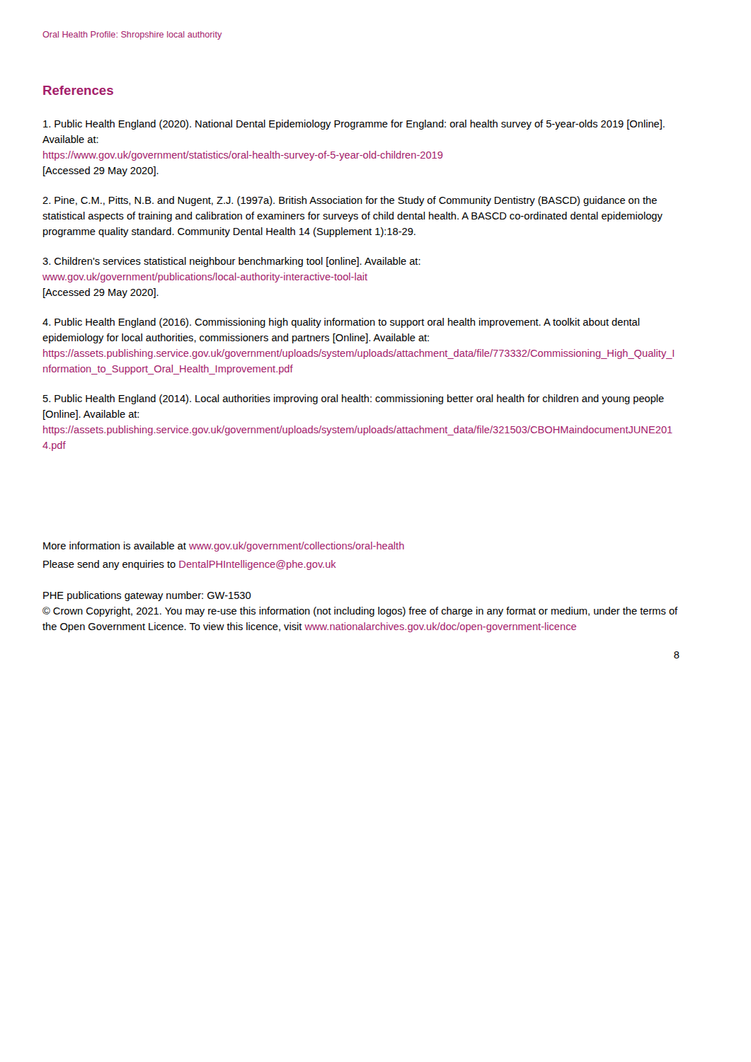Oral Health Profile: Shropshire local authority
References
1. Public Health England (2020). National Dental Epidemiology Programme for England: oral health survey of 5-year-olds 2019 [Online]. Available at:
https://www.gov.uk/government/statistics/oral-health-survey-of-5-year-old-children-2019
[Accessed 29 May 2020].
2. Pine, C.M., Pitts, N.B. and Nugent, Z.J. (1997a). British Association for the Study of Community Dentistry (BASCD) guidance on the statistical aspects of training and calibration of examiners for surveys of child dental health. A BASCD co-ordinated dental epidemiology programme quality standard. Community Dental Health 14 (Supplement 1):18-29.
3. Children's services statistical neighbour benchmarking tool [online]. Available at:
www.gov.uk/government/publications/local-authority-interactive-tool-lait
[Accessed 29 May 2020].
4. Public Health England (2016). Commissioning high quality information to support oral health improvement. A toolkit about dental epidemiology for local authorities, commissioners and partners [Online]. Available at:
https://assets.publishing.service.gov.uk/government/uploads/system/uploads/attachment_data/file/773332/Commissioning_High_Quality_Information_to_Support_Oral_Health_Improvement.pdf
5. Public Health England (2014). Local authorities improving oral health: commissioning better oral health for children and young people [Online]. Available at:
https://assets.publishing.service.gov.uk/government/uploads/system/uploads/attachment_data/file/321503/CBOHMaindocumentJUNE2014.pdf
More information is available at www.gov.uk/government/collections/oral-health
Please send any enquiries to DentalPHIntelligence@phe.gov.uk
PHE publications gateway number: GW-1530
© Crown Copyright, 2021. You may re-use this information (not including logos) free of charge in any format or medium, under the terms of the Open Government Licence. To view this licence, visit www.nationalarchives.gov.uk/doc/open-government-licence
8